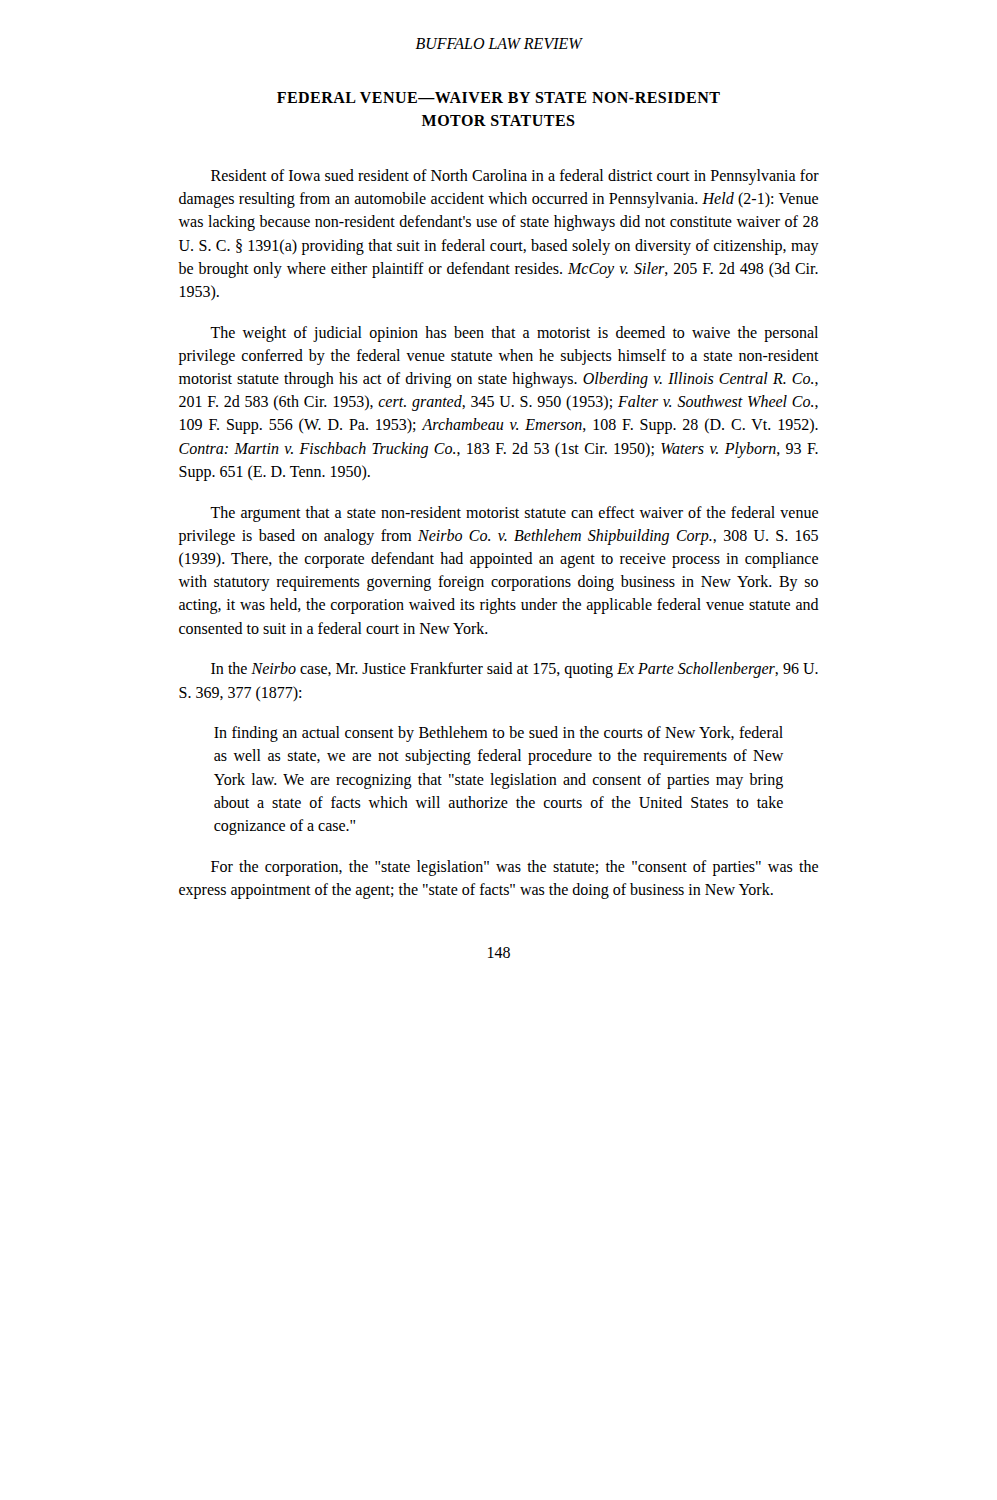BUFFALO LAW REVIEW
Federal Venue—Waiver by State Non-Resident
Motor Statutes
Resident of Iowa sued resident of North Carolina in a federal district court in Pennsylvania for damages resulting from an automobile accident which occurred in Pennsylvania. Held (2-1): Venue was lacking because non-resident defendant's use of state highways did not constitute waiver of 28 U. S. C. § 1391(a) providing that suit in federal court, based solely on diversity of citizenship, may be brought only where either plaintiff or defendant resides. McCoy v. Siler, 205 F. 2d 498 (3d Cir. 1953).
The weight of judicial opinion has been that a motorist is deemed to waive the personal privilege conferred by the federal venue statute when he subjects himself to a state non-resident motorist statute through his act of driving on state highways. Olberding v. Illinois Central R. Co., 201 F. 2d 583 (6th Cir. 1953), cert. granted, 345 U. S. 950 (1953); Falter v. Southwest Wheel Co., 109 F. Supp. 556 (W. D. Pa. 1953); Archambeau v. Emerson, 108 F. Supp. 28 (D. C. Vt. 1952). Contra: Martin v. Fischbach Trucking Co., 183 F. 2d 53 (1st Cir. 1950); Waters v. Plyborn, 93 F. Supp. 651 (E. D. Tenn. 1950).
The argument that a state non-resident motorist statute can effect waiver of the federal venue privilege is based on analogy from Neirbo Co. v. Bethlehem Shipbuilding Corp., 308 U. S. 165 (1939). There, the corporate defendant had appointed an agent to receive process in compliance with statutory requirements governing foreign corporations doing business in New York. By so acting, it was held, the corporation waived its rights under the applicable federal venue statute and consented to suit in a federal court in New York.
In the Neirbo case, Mr. Justice Frankfurter said at 175, quoting Ex Parte Schollenberger, 96 U. S. 369, 377 (1877):
In finding an actual consent by Bethlehem to be sued in the courts of New York, federal as well as state, we are not subjecting federal procedure to the requirements of New York law. We are recognizing that "state legislation and consent of parties may bring about a state of facts which will authorize the courts of the United States to take cognizance of a case."
For the corporation, the "state legislation" was the statute; the "consent of parties" was the express appointment of the agent; the "state of facts" was the doing of business in New York.
148